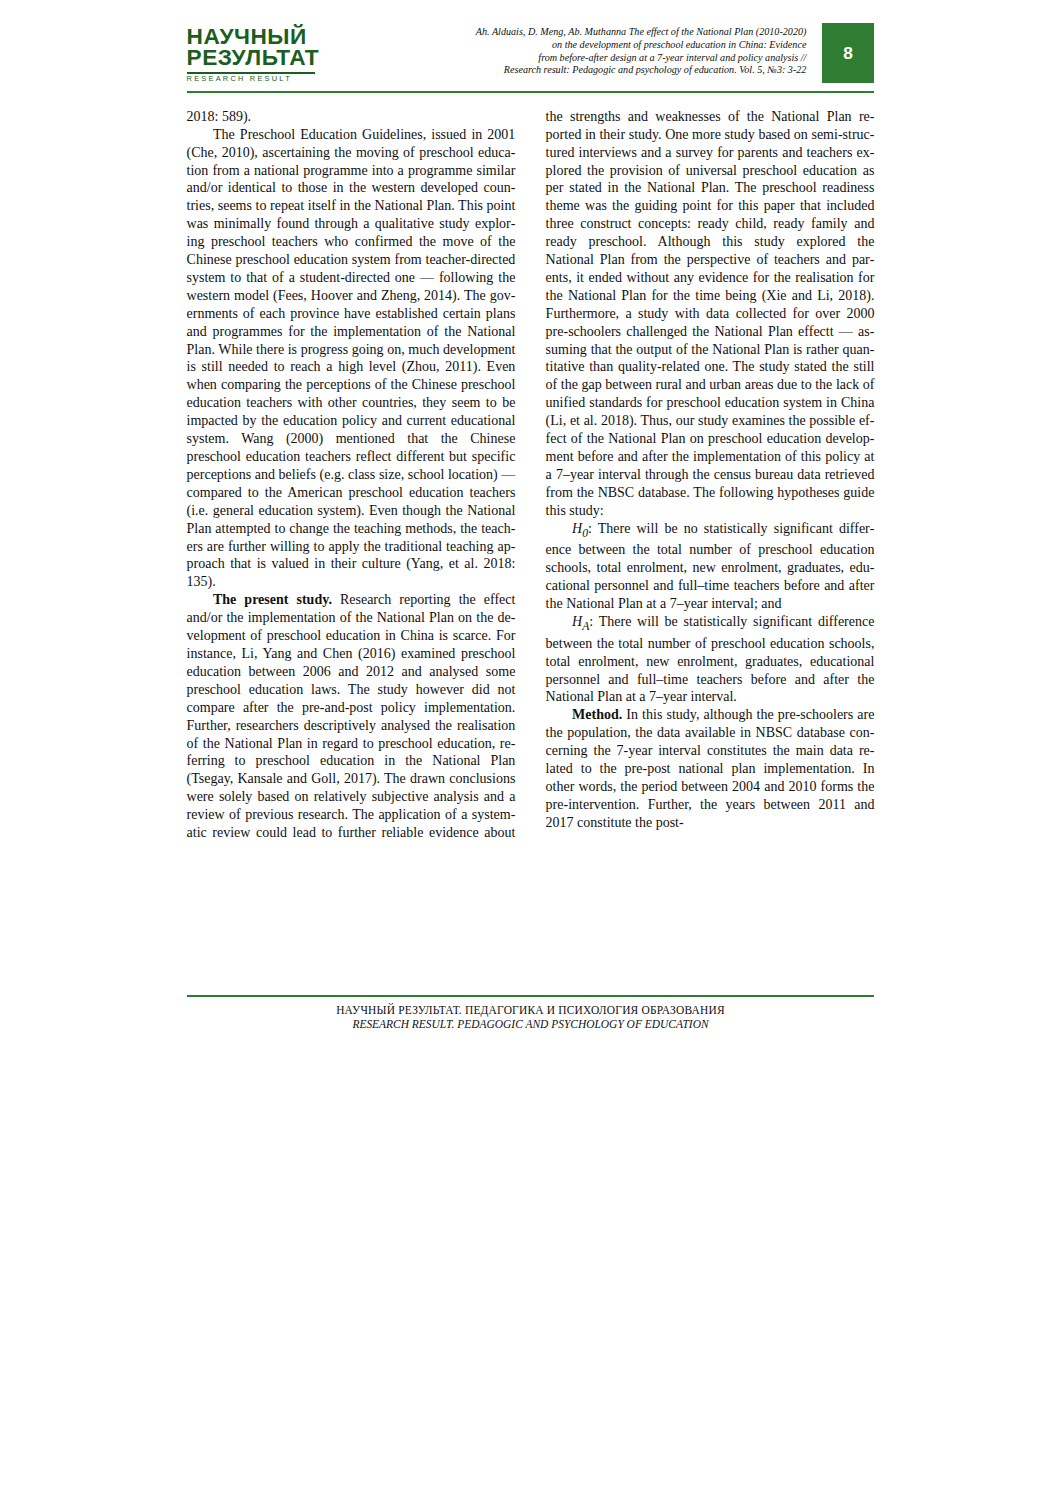НАУЧНЫЙ
РЕЗУЛЬТАТ
Research Result
Ah. Alduais, D. Meng, Ab. Muthanna The effect of the National Plan (2010-2020)
on the development of preschool education in China: Evidence
from before-after design at a 7-year interval and policy analysis //
Research result: Pedagogic and psychology of education. Vol. 5, №3: 3-22
8
2018: 589).
The Preschool Education Guidelines, issued in 2001 (Che, 2010), ascertaining the moving of preschool education from a national programme into a programme similar and/or identical to those in the western developed countries, seems to repeat itself in the National Plan. This point was minimally found through a qualitative study exploring preschool teachers who confirmed the move of the Chinese preschool education system from teacher-directed system to that of a student-directed one — following the western model (Fees, Hoover and Zheng, 2014). The governments of each province have established certain plans and programmes for the implementation of the National Plan. While there is progress going on, much development is still needed to reach a high level (Zhou, 2011). Even when comparing the perceptions of the Chinese preschool education teachers with other countries, they seem to be impacted by the education policy and current educational system. Wang (2000) mentioned that the Chinese preschool education teachers reflect different but specific perceptions and beliefs (e.g. class size, school location) — compared to the American preschool education teachers (i.e. general education system). Even though the National Plan attempted to change the teaching methods, the teachers are further willing to apply the traditional teaching approach that is valued in their culture (Yang, et al. 2018: 135).
The present study. Research reporting the effect and/or the implementation of the National Plan on the development of preschool education in China is scarce. For instance, Li, Yang and Chen (2016) examined preschool education between 2006 and 2012 and analysed some preschool education laws. The study however did not compare after the pre-and-post policy implementation. Further, researchers descriptively analysed the realisation of the National Plan in regard to preschool education, referring to preschool education in the National Plan (Tsegay, Kansale and Goll, 2017). The drawn conclusions were solely based on relatively subjective analysis and a review of previous research. The application of a systematic review could lead to further reliable evidence about the strengths and weaknesses of the National Plan reported in their study. One more study based on semi-structured interviews and a survey for parents and teachers explored the provision of universal preschool education as per stated in the National Plan. The preschool readiness theme was the guiding point for this paper that included three construct concepts: ready child, ready family and ready preschool. Although this study explored the National Plan from the perspective of teachers and parents, it ended without any evidence for the realisation for the National Plan for the time being (Xie and Li, 2018). Furthermore, a study with data collected for over 2000 pre-schoolers challenged the National Plan effectt — assuming that the output of the National Plan is rather quantitative than quality-related one. The study stated the still of the gap between rural and urban areas due to the lack of unified standards for preschool education system in China (Li, et al. 2018). Thus, our study examines the possible effect of the National Plan on preschool education development before and after the implementation of this policy at a 7–year interval through the census bureau data retrieved from the NBSC database. The following hypotheses guide this study:
H0: There will be no statistically significant difference between the total number of preschool education schools, total enrolment, new enrolment, graduates, educational personnel and full–time teachers before and after the National Plan at a 7–year interval; and
HA: There will be statistically significant difference between the total number of preschool education schools, total enrolment, new enrolment, graduates, educational personnel and full–time teachers before and after the National Plan at a 7–year interval.
Method. In this study, although the pre-schoolers are the population, the data available in NBSC database concerning the 7-year interval constitutes the main data related to the pre-post national plan implementation. In other words, the period between 2004 and 2010 forms the pre-intervention. Further, the years between 2011 and 2017 constitute the post-
НАУЧНЫЙ РЕЗУЛЬТАТ. ПЕДАГОГИКА И ПСИХОЛОГИЯ ОБРАЗОВАНИЯ
RESEARCH RESULT. PEDAGOGIC AND PSYCHOLOGY OF EDUCATION